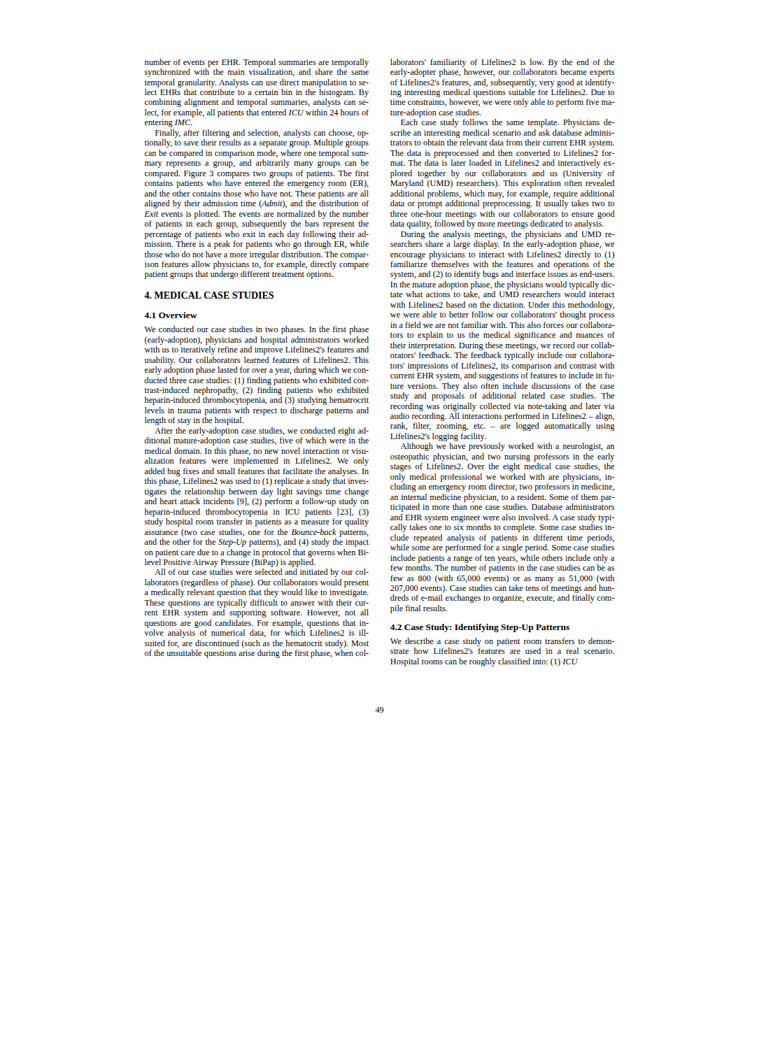number of events per EHR. Temporal summaries are temporally synchronized with the main visualization, and share the same temporal granularity. Analysts can use direct manipulation to select EHRs that contribute to a certain bin in the histogram. By combining alignment and temporal summaries, analysts can select, for example, all patients that entered ICU within 24 hours of entering IMC.
Finally, after filtering and selection, analysts can choose, optionally, to save their results as a separate group. Multiple groups can be compared in comparison mode, where one temporal summary represents a group, and arbitrarily many groups can be compared. Figure 3 compares two groups of patients. The first contains patients who have entered the emergency room (ER), and the other contains those who have not. These patients are all aligned by their admission time (Admit), and the distribution of Exit events is plotted. The events are normalized by the number of patients in each group, subsequently the bars represent the percentage of patients who exit in each day following their admission. There is a peak for patients who go through ER, while those who do not have a more irregular distribution. The comparison features allow physicians to, for example, directly compare patient groups that undergo different treatment options.
4. MEDICAL CASE STUDIES
4.1 Overview
We conducted our case studies in two phases. In the first phase (early-adoption), physicians and hospital administrators worked with us to iteratively refine and improve Lifelines2's features and usability. Our collaborators learned features of Lifelines2. This early adoption phase lasted for over a year, during which we conducted three case studies: (1) finding patients who exhibited contrast-induced nephropathy, (2) finding patients who exhibited heparin-induced thrombocytopenia, and (3) studying hematrocrit levels in trauma patients with respect to discharge patterns and length of stay in the hospital.
After the early-adoption case studies, we conducted eight additional mature-adoption case studies, five of which were in the medical domain. In this phase, no new novel interaction or visualization features were implemented in Lifelines2. We only added bug fixes and small features that facilitate the analyses. In this phase, Lifelines2 was used to (1) replicate a study that investigates the relationship between day light savings time change and heart attack incidents [9], (2) perform a follow-up study on heparin-induced thrombocytopenia in ICU patients [23], (3) study hospital room transfer in patients as a measure for quality assurance (two case studies, one for the Bounce-back patterns, and the other for the Step-Up patterns), and (4) study the impact on patient care due to a change in protocol that governs when Bi-level Positive Airway Pressure (BiPap) is applied.
All of our case studies were selected and initiated by our collaborators (regardless of phase). Our collaborators would present a medically relevant question that they would like to investigate. These questions are typically difficult to answer with their current EHR system and supporting software. However, not all questions are good candidates. For example, questions that involve analysis of numerical data, for which Lifelines2 is ill-suited for, are discontinued (such as the hematocrit study). Most of the unsuitable questions arise during the first phase, when collaborators' familiarity of Lifelines2 is low. By the end of the early-adopter phase, however, our collaborators became experts of Lifelines2's features, and, subsequently, very good at identifying interesting medical questions suitable for Lifelines2. Due to time constraints, however, we were only able to perform five mature-adoption case studies.
Each case study follows the same template. Physicians describe an interesting medical scenario and ask database administrators to obtain the relevant data from their current EHR system. The data is preprocessed and then converted to Lifelines2 format. The data is later loaded in Lifelines2 and interactively explored together by our collaborators and us (University of Maryland (UMD) researchers). This exploration often revealed additional problems, which may, for example, require additional data or prompt additional preprocessing. It usually takes two to three one-hour meetings with our collaborators to ensure good data quality, followed by more meetings dedicated to analysis.
During the analysis meetings, the physicians and UMD researchers share a large display. In the early-adoption phase, we encourage physicians to interact with Lifelines2 directly to (1) familiarize themselves with the features and operations of the system, and (2) to identify bugs and interface issues as end-users. In the mature adoption phase, the physicians would typically dictate what actions to take, and UMD researchers would interact with Lifelines2 based on the dictation. Under this methodology, we were able to better follow our collaborators' thought process in a field we are not familiar with. This also forces our collaborators to explain to us the medical significance and nuances of their interpretation. During these meetings, we record our collaborators' feedback. The feedback typically include our collaborators' impressions of Lifelines2, its comparison and contrast with current EHR system, and suggestions of features to include in future versions. They also often include discussions of the case study and proposals of additional related case studies. The recording was originally collected via note-taking and later via audio recording. All interactions performed in Lifelines2 – align, rank, filter, zooming, etc. – are logged automatically using Lifelines2's logging facility.
Although we have previously worked with a neurologist, an osteopathic physician, and two nursing professors in the early stages of Lifelines2. Over the eight medical case studies, the only medical professional we worked with are physicians, including an emergency room director, two professors in medicine, an internal medicine physician, to a resident. Some of them participated in more than one case studies. Database administrators and EHR system engineer were also involved. A case study typically takes one to six months to complete. Some case studies include repeated analysis of patients in different time periods, while some are performed for a single period. Some case studies include patients a range of ten years, while others include only a few months. The number of patients in the case studies can be as few as 800 (with 65,000 events) or as many as 51,000 (with 207,000 events). Case studies can take tens of meetings and hundreds of e-mail exchanges to organize, execute, and finally compile final results.
4.2 Case Study: Identifying Step-Up Patterns
We describe a case study on patient room transfers to demonstrate how Lifelines2's features are used in a real scenario. Hospital rooms can be roughly classified into: (1) ICU
49